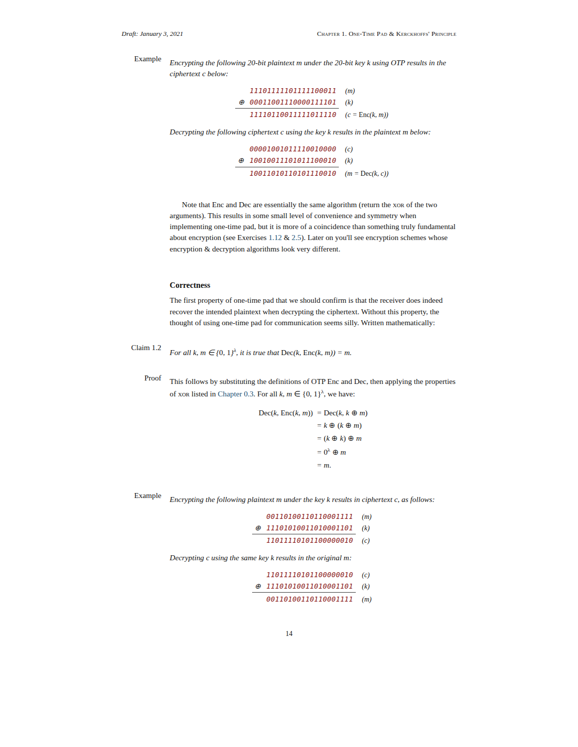Draft: January 3, 2021 Chapter 1. One-Time Pad & Kerckhoffs' Principle
Example
Encrypting the following 20-bit plaintext m under the 20-bit key k using OTP results in the ciphertext c below:
| | 11101111101111100011 | ( m ) |
| ⊕ | 00011001110000111101 | ( k ) |
| | 11110110011111011110 | ( c = Enc ( k , m )) |
Decrypting the following ciphertext c using the key k results in the plaintext m below:
| | 00001001011110010000 | ( c ) |
| ⊕ | 10010011101011100010 | ( k ) |
| | 10011010110101110010 | ( m = Dec ( k , c )) |
Note that Enc and Dec are essentially the same algorithm (return the xor of the two arguments). This results in some small level of convenience and symmetry when implementing one-time pad, but it is more of a coincidence than something truly fundamental about encryption (see Exercises 1.12 & 2.5). Later on you'll see encryption schemes whose encryption & decryption algorithms look very different.
Correctness
The first property of one-time pad that we should confirm is that the receiver does indeed recover the intended plaintext when decrypting the ciphertext. Without this property, the thought of using one-time pad for communication seems silly. Written mathematically:
Claim 1.2
For all k, m ∈ {0, 1}λ, it is true that Dec(k, Enc(k, m)) = m.
Proof
This follows by substituting the definitions of OTP Enc and Dec, then applying the properties of xor listed in Chapter 0.3. For all k, m ∈ {0, 1}λ, we have:
| Dec ( k , Enc ( k , m )) | = | Dec ( k , k ⊕ m ) |
| | = | k ⊕ ( k ⊕ m ) |
| | = | ( k ⊕ k ) ⊕ m |
| | = | 0 λ ⊕ m |
| | = | m . |
Example
Encrypting the following plaintext m under the key k results in ciphertext c, as follows:
| | 00110100110110001111 | ( m ) |
| ⊕ | 11101010011010001101 | ( k ) |
| | 11011110101100000010 | ( c ) |
Decrypting c using the same key k results in the original m:
| | 11011110101100000010 | ( c ) |
| ⊕ | 11101010011010001101 | ( k ) |
| | 00110100110110001111 | ( m ) |
14